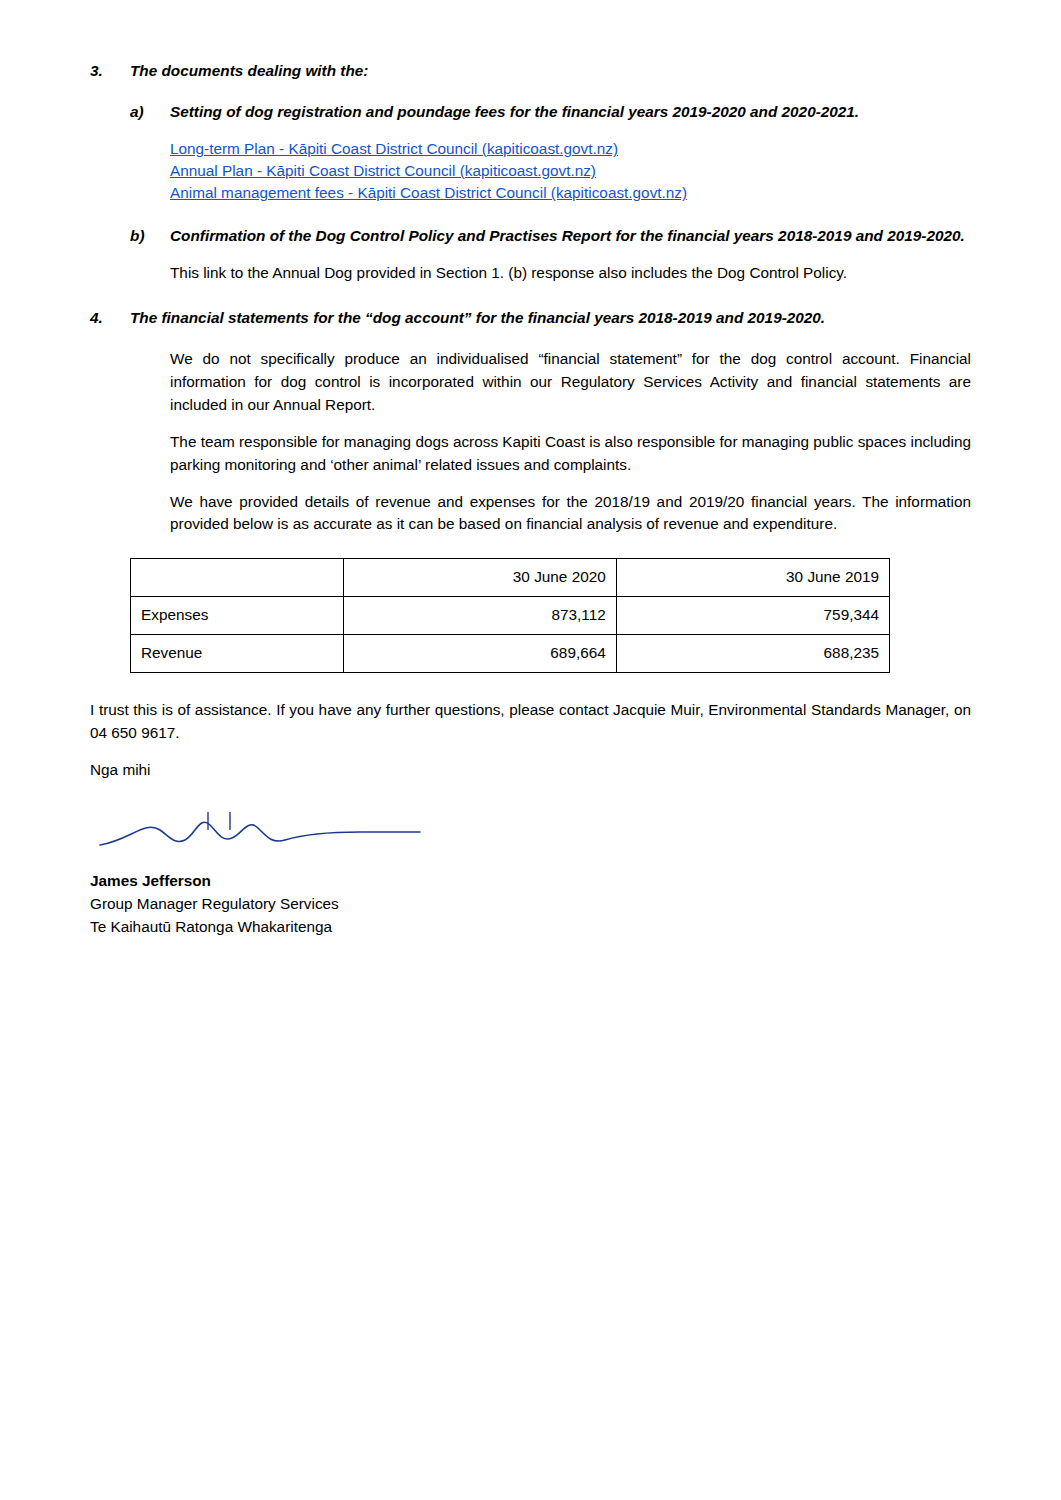The documents dealing with the:
Setting of dog registration and poundage fees for the financial years 2019-2020 and 2020-2021.
Long-term Plan - Kāpiti Coast District Council (kapiticoast.govt.nz) Annual Plan - Kāpiti Coast District Council (kapiticoast.govt.nz) Animal management fees - Kāpiti Coast District Council (kapiticoast.govt.nz)
Confirmation of the Dog Control Policy and Practises Report for the financial years 2018-2019 and 2019-2020.
This link to the Annual Dog provided in Section 1. (b) response also includes the Dog Control Policy.
The financial statements for the “dog account” for the financial years 2018-2019 and 2019-2020.
We do not specifically produce an individualised “financial statement” for the dog control account. Financial information for dog control is incorporated within our Regulatory Services Activity and financial statements are included in our Annual Report.
The team responsible for managing dogs across Kapiti Coast is also responsible for managing public spaces including parking monitoring and ‘other animal’ related issues and complaints.
We have provided details of revenue and expenses for the 2018/19 and 2019/20 financial years. The information provided below is as accurate as it can be based on financial analysis of revenue and expenditure.
| | 30 June 2020 | 30 June 2019 |
| --- | --- | --- |
| Expenses | 873,112 | 759,344 |
| Revenue | 689,664 | 688,235 |
I trust this is of assistance. If you have any further questions, please contact Jacquie Muir, Environmental Standards Manager, on 04 650 9617.
Nga mihi
James Jefferson
Group Manager Regulatory Services
Te Kaihautū Ratonga Whakaritenga